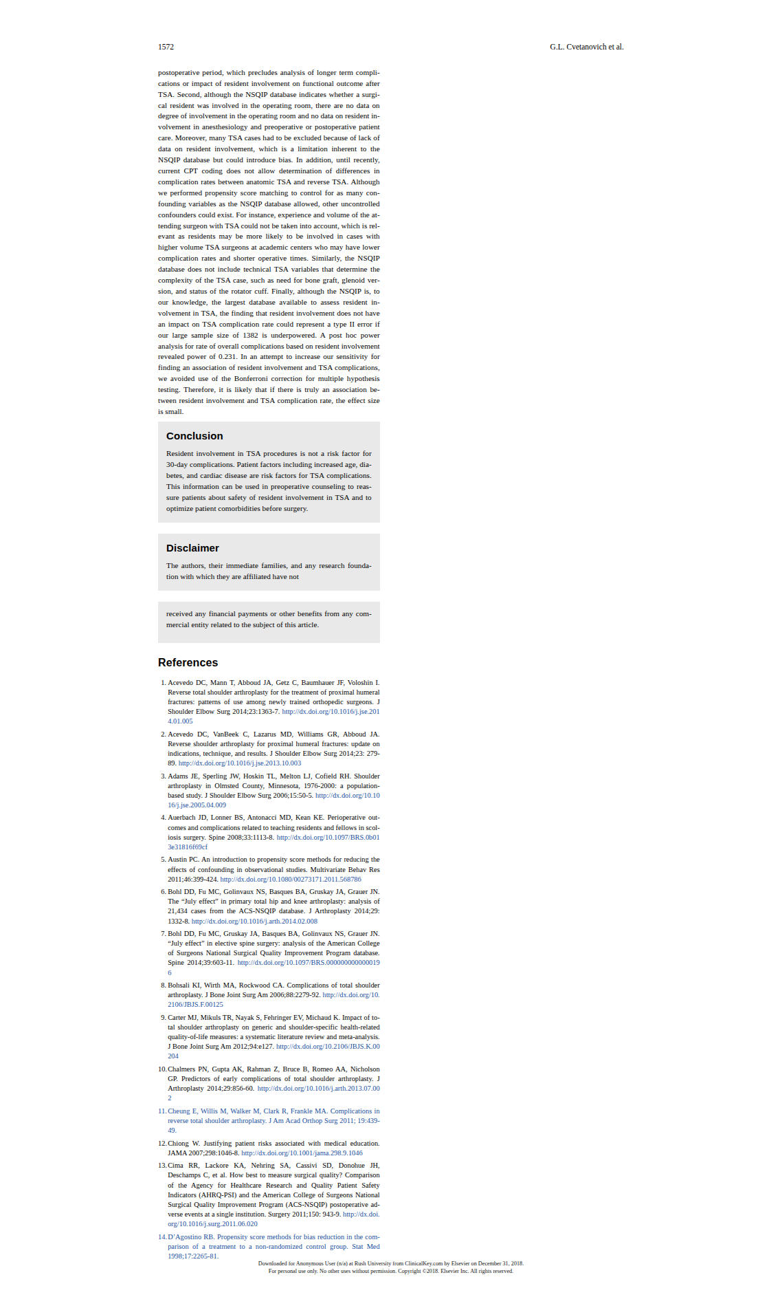1572 G.L. Cvetanovich et al.
postoperative period, which precludes analysis of longer term complications or impact of resident involvement on functional outcome after TSA. Second, although the NSQIP database indicates whether a surgical resident was involved in the operating room, there are no data on degree of involvement in the operating room and no data on resident involvement in anesthesiology and preoperative or postoperative patient care. Moreover, many TSA cases had to be excluded because of lack of data on resident involvement, which is a limitation inherent to the NSQIP database but could introduce bias. In addition, until recently, current CPT coding does not allow determination of differences in complication rates between anatomic TSA and reverse TSA. Although we performed propensity score matching to control for as many confounding variables as the NSQIP database allowed, other uncontrolled confounders could exist. For instance, experience and volume of the attending surgeon with TSA could not be taken into account, which is relevant as residents may be more likely to be involved in cases with higher volume TSA surgeons at academic centers who may have lower complication rates and shorter operative times. Similarly, the NSQIP database does not include technical TSA variables that determine the complexity of the TSA case, such as need for bone graft, glenoid version, and status of the rotator cuff. Finally, although the NSQIP is, to our knowledge, the largest database available to assess resident involvement in TSA, the finding that resident involvement does not have an impact on TSA complication rate could represent a type II error if our large sample size of 1382 is underpowered. A post hoc power analysis for rate of overall complications based on resident involvement revealed power of 0.231. In an attempt to increase our sensitivity for finding an association of resident involvement and TSA complications, we avoided use of the Bonferroni correction for multiple hypothesis testing. Therefore, it is likely that if there is truly an association between resident involvement and TSA complication rate, the effect size is small.
Conclusion
Resident involvement in TSA procedures is not a risk factor for 30-day complications. Patient factors including increased age, diabetes, and cardiac disease are risk factors for TSA complications. This information can be used in preoperative counseling to reassure patients about safety of resident involvement in TSA and to optimize patient comorbidities before surgery.
Disclaimer
The authors, their immediate families, and any research foundation with which they are affiliated have not
received any financial payments or other benefits from any commercial entity related to the subject of this article.
References
Acevedo DC, Mann T, Abboud JA, Getz C, Baumhauer JF, Voloshin I. Reverse total shoulder arthroplasty for the treatment of proximal humeral fractures: patterns of use among newly trained orthopedic surgeons. J Shoulder Elbow Surg 2014;23:1363-7. http://dx.doi.org/10.1016/j.jse.2014.01.005
Acevedo DC, VanBeek C, Lazarus MD, Williams GR, Abboud JA. Reverse shoulder arthroplasty for proximal humeral fractures: update on indications, technique, and results. J Shoulder Elbow Surg 2014;23: 279-89. http://dx.doi.org/10.1016/j.jse.2013.10.003
Adams JE, Sperling JW, Hoskin TL, Melton LJ, Cofield RH. Shoulder arthroplasty in Olmsted County, Minnesota, 1976-2000: a population-based study. J Shoulder Elbow Surg 2006;15:50-5. http://dx.doi.org/10.1016/j.jse.2005.04.009
Auerbach JD, Lonner BS, Antonacci MD, Kean KE. Perioperative outcomes and complications related to teaching residents and fellows in scoliosis surgery. Spine 2008;33:1113-8. http://dx.doi.org/10.1097/BRS.0b013e31816f69cf
Austin PC. An introduction to propensity score methods for reducing the effects of confounding in observational studies. Multivariate Behav Res 2011;46:399-424. http://dx.doi.org/10.1080/00273171.2011.568786
Bohl DD, Fu MC, Golinvaux NS, Basques BA, Gruskay JA, Grauer JN. The “July effect” in primary total hip and knee arthroplasty: analysis of 21,434 cases from the ACS-NSQIP database. J Arthroplasty 2014;29: 1332-8. http://dx.doi.org/10.1016/j.arth.2014.02.008
Bohl DD, Fu MC, Gruskay JA, Basques BA, Golinvaux NS, Grauer JN. “July effect” in elective spine surgery: analysis of the American College of Surgeons National Surgical Quality Improvement Program database. Spine 2014;39:603-11. http://dx.doi.org/10.1097/BRS.0000000000000196
Bohsali KI, Wirth MA, Rockwood CA. Complications of total shoulder arthroplasty. J Bone Joint Surg Am 2006;88:2279-92. http://dx.doi.org/10.2106/JBJS.F.00125
Carter MJ, Mikuls TR, Nayak S, Fehringer EV, Michaud K. Impact of total shoulder arthroplasty on generic and shoulder-specific health-related quality-of-life measures: a systematic literature review and meta-analysis. J Bone Joint Surg Am 2012;94:e127. http://dx.doi.org/10.2106/JBJS.K.00204
Chalmers PN, Gupta AK, Rahman Z, Bruce B, Romeo AA, Nicholson GP. Predictors of early complications of total shoulder arthroplasty. J Arthroplasty 2014;29:856-60. http://dx.doi.org/10.1016/j.arth.2013.07.002
Cheung E, Willis M, Walker M, Clark R, Frankle MA. Complications in reverse total shoulder arthroplasty. J Am Acad Orthop Surg 2011; 19:439-49.
Chiong W. Justifying patient risks associated with medical education. JAMA 2007;298:1046-8. http://dx.doi.org/10.1001/jama.298.9.1046
Cima RR, Lackore KA, Nehring SA, Cassivi SD, Donohue JH, Deschamps C, et al. How best to measure surgical quality? Comparison of the Agency for Healthcare Research and Quality Patient Safety Indicators (AHRQ-PSI) and the American College of Surgeons National Surgical Quality Improvement Program (ACS-NSQIP) postoperative adverse events at a single institution. Surgery 2011;150: 943-9. http://dx.doi.org/10.1016/j.surg.2011.06.020
D’Agostino RB. Propensity score methods for bias reduction in the comparison of a treatment to a non-randomized control group. Stat Med 1998;17:2265-81.
Downloaded for Anonymous User (n/a) at Rush University from ClinicalKey.com by Elsevier on December 31, 2018.
For personal use only. No other uses without permission. Copyright ©2018. Elsevier Inc. All rights reserved.